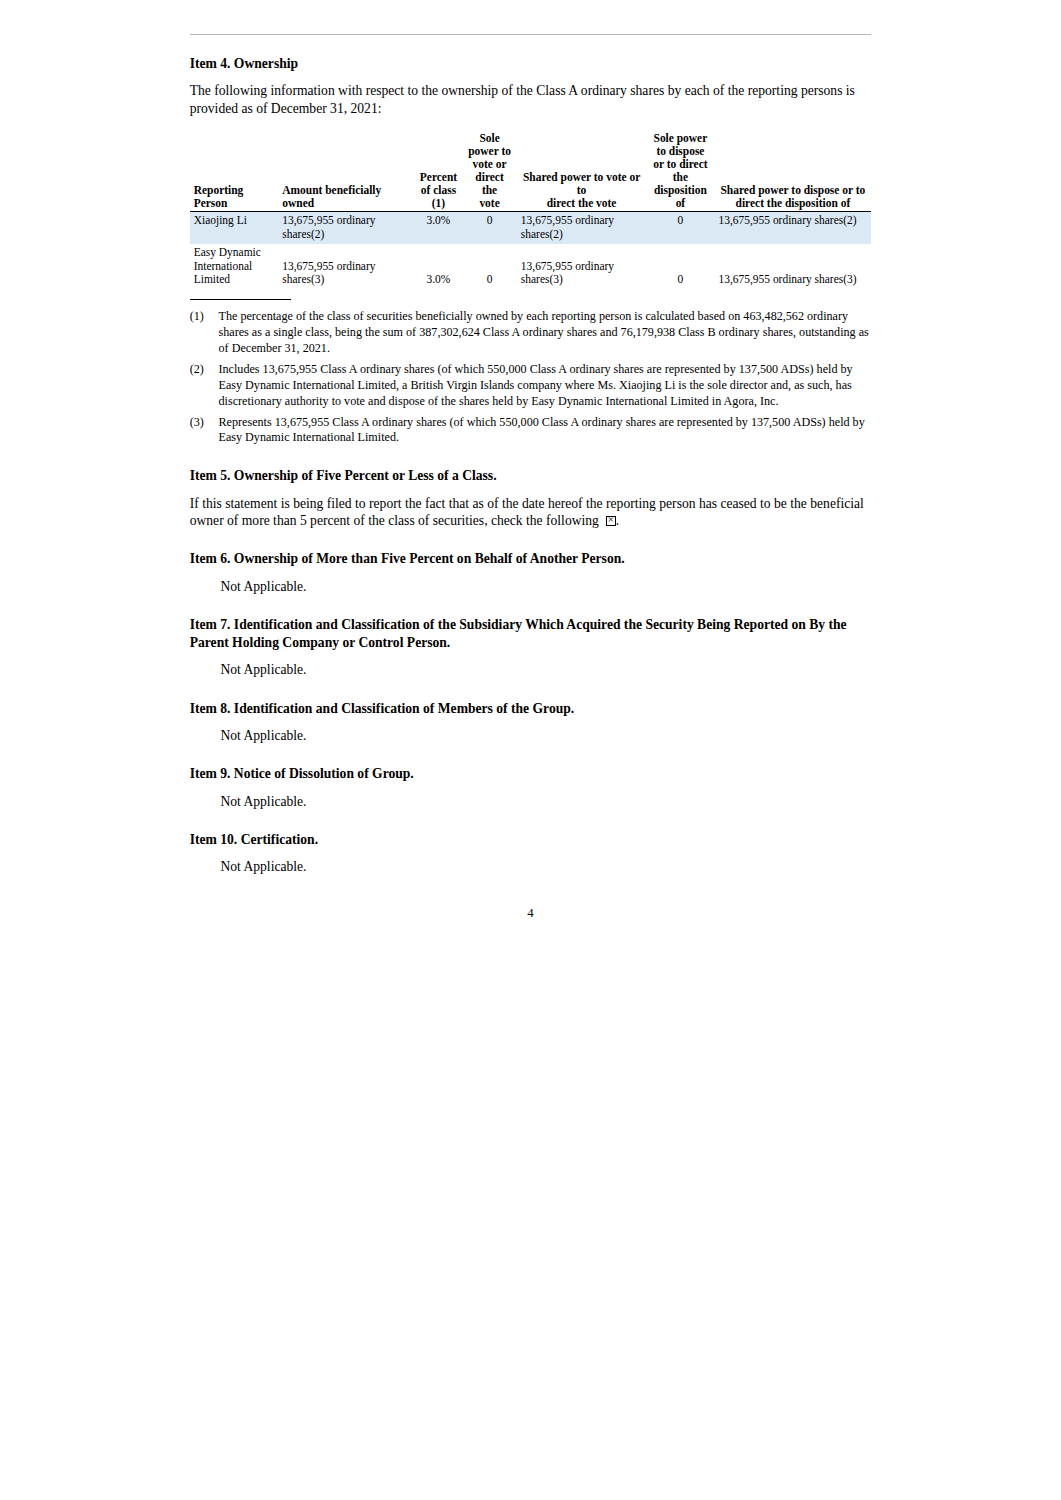Item 4. Ownership
The following information with respect to the ownership of the Class A ordinary shares by each of the reporting persons is provided as of December 31, 2021:
| Reporting Person | Amount beneficially owned | Percent of class (1) | Sole power to vote or direct the vote | Shared power to vote or to direct the vote | Sole power to dispose or to direct the disposition of | Shared power to dispose or to direct the disposition of |
| --- | --- | --- | --- | --- | --- | --- |
| Xiaojing Li | 13,675,955 ordinary shares(2) | 3.0% | 0 | 13,675,955 ordinary shares(2) | 0 | 13,675,955 ordinary shares(2) |
| Easy Dynamic International Limited | 13,675,955 ordinary shares(3) | 3.0% | 0 | 13,675,955 ordinary shares(3) | 0 | 13,675,955 ordinary shares(3) |
(1) The percentage of the class of securities beneficially owned by each reporting person is calculated based on 463,482,562 ordinary shares as a single class, being the sum of 387,302,624 Class A ordinary shares and 76,179,938 Class B ordinary shares, outstanding as of December 31, 2021.
(2) Includes 13,675,955 Class A ordinary shares (of which 550,000 Class A ordinary shares are represented by 137,500 ADSs) held by Easy Dynamic International Limited, a British Virgin Islands company where Ms. Xiaojing Li is the sole director and, as such, has discretionary authority to vote and dispose of the shares held by Easy Dynamic International Limited in Agora, Inc.
(3) Represents 13,675,955 Class A ordinary shares (of which 550,000 Class A ordinary shares are represented by 137,500 ADSs) held by Easy Dynamic International Limited.
Item 5. Ownership of Five Percent or Less of a Class.
If this statement is being filed to report the fact that as of the date hereof the reporting person has ceased to be the beneficial owner of more than 5 percent of the class of securities, check the following .
Item 6. Ownership of More than Five Percent on Behalf of Another Person.
Not Applicable.
Item 7. Identification and Classification of the Subsidiary Which Acquired the Security Being Reported on By the Parent Holding Company or Control Person.
Not Applicable.
Item 8. Identification and Classification of Members of the Group.
Not Applicable.
Item 9. Notice of Dissolution of Group.
Not Applicable.
Item 10. Certification.
Not Applicable.
4